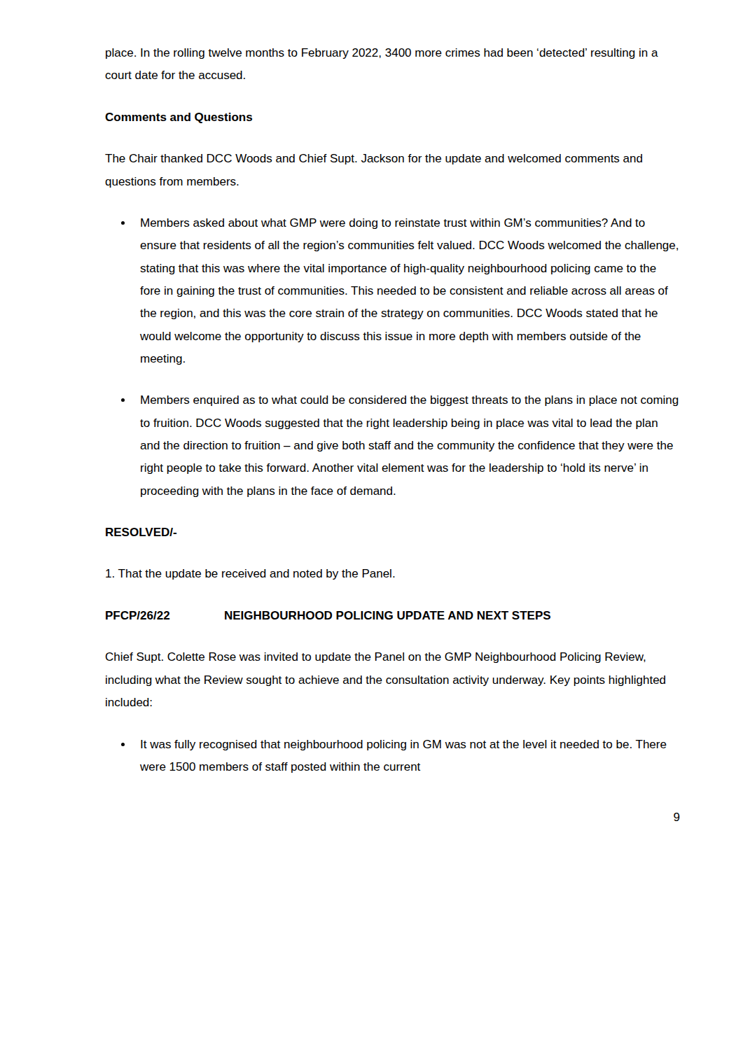place. In the rolling twelve months to February 2022, 3400 more crimes had been ‘detected’ resulting in a court date for the accused.
Comments and Questions
The Chair thanked DCC Woods and Chief Supt. Jackson for the update and welcomed comments and questions from members.
Members asked about what GMP were doing to reinstate trust within GM’s communities? And to ensure that residents of all the region’s communities felt valued. DCC Woods welcomed the challenge, stating that this was where the vital importance of high-quality neighbourhood policing came to the fore in gaining the trust of communities. This needed to be consistent and reliable across all areas of the region, and this was the core strain of the strategy on communities. DCC Woods stated that he would welcome the opportunity to discuss this issue in more depth with members outside of the meeting.
Members enquired as to what could be considered the biggest threats to the plans in place not coming to fruition. DCC Woods suggested that the right leadership being in place was vital to lead the plan and the direction to fruition – and give both staff and the community the confidence that they were the right people to take this forward. Another vital element was for the leadership to ‘hold its nerve’ in proceeding with the plans in the face of demand.
RESOLVED/-
1. That the update be received and noted by the Panel.
PFCP/26/22 NEIGHBOURHOOD POLICING UPDATE AND NEXT STEPS
Chief Supt. Colette Rose was invited to update the Panel on the GMP Neighbourhood Policing Review, including what the Review sought to achieve and the consultation activity underway. Key points highlighted included:
It was fully recognised that neighbourhood policing in GM was not at the level it needed to be. There were 1500 members of staff posted within the current
9